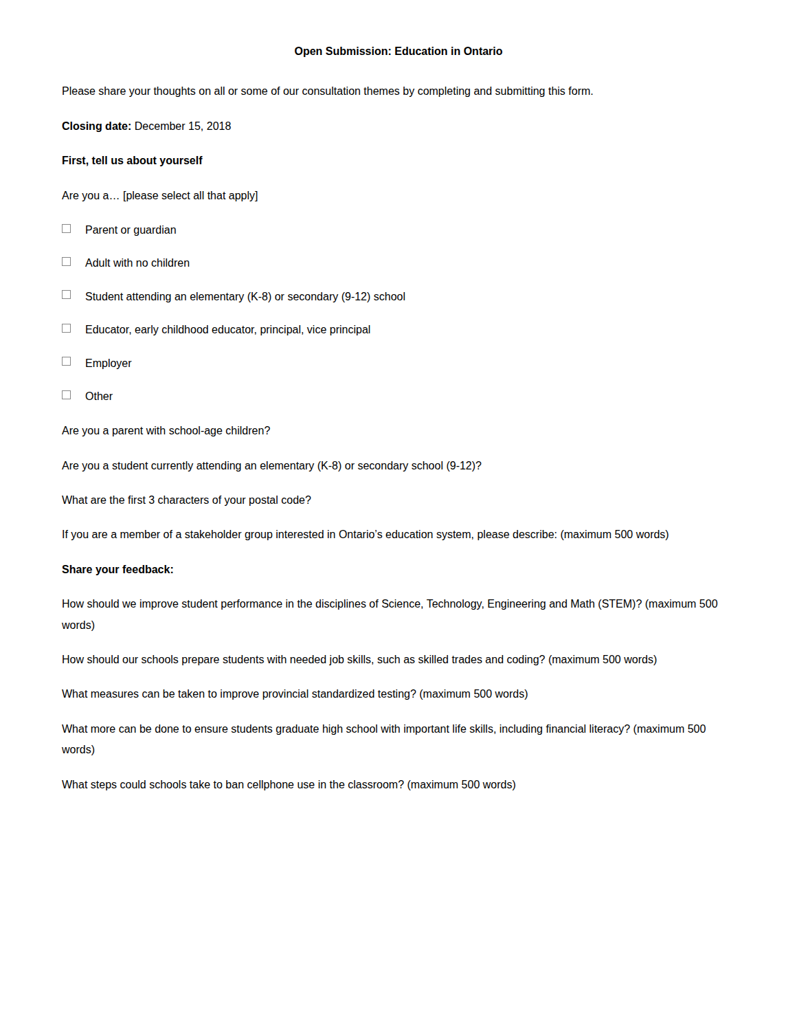Open Submission: Education in Ontario
Please share your thoughts on all or some of our consultation themes by completing and submitting this form.
Closing date: December 15, 2018
First, tell us about yourself
Are you a… [please select all that apply]
Parent or guardian
Adult with no children
Student attending an elementary (K-8) or secondary (9-12) school
Educator, early childhood educator, principal, vice principal
Employer
Other
Are you a parent with school-age children?
Are you a student currently attending an elementary (K-8) or secondary school (9-12)?
What are the first 3 characters of your postal code?
If you are a member of a stakeholder group interested in Ontario’s education system, please describe: (maximum 500 words)
Share your feedback:
How should we improve student performance in the disciplines of Science, Technology, Engineering and Math (STEM)? (maximum 500 words)
How should our schools prepare students with needed job skills, such as skilled trades and coding? (maximum 500 words)
What measures can be taken to improve provincial standardized testing? (maximum 500 words)
What more can be done to ensure students graduate high school with important life skills, including financial literacy? (maximum 500 words)
What steps could schools take to ban cellphone use in the classroom? (maximum 500 words)